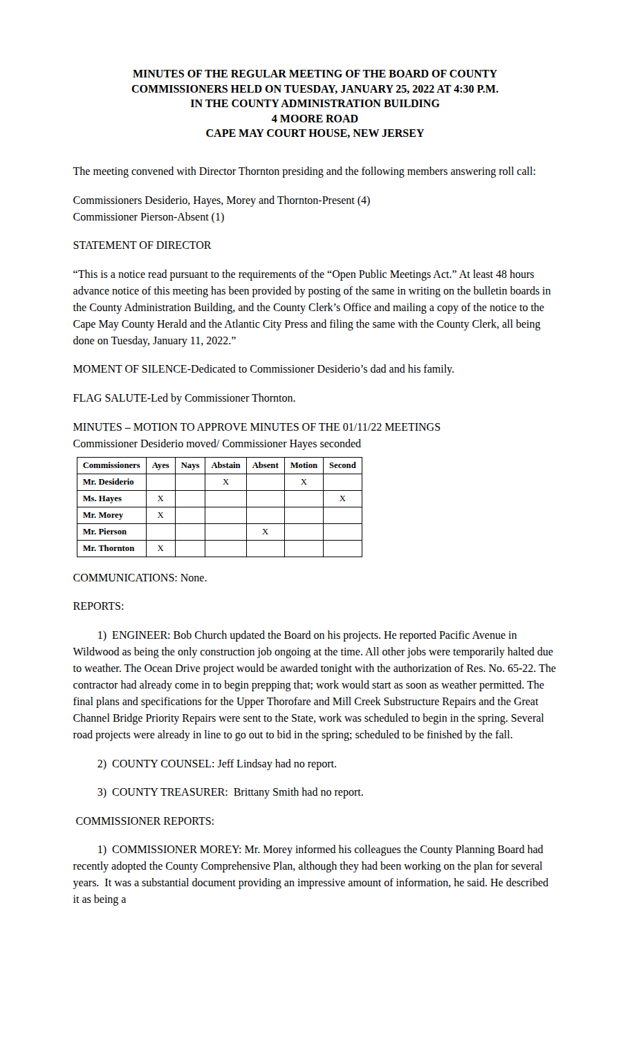MINUTES OF THE REGULAR MEETING OF THE BOARD OF COUNTY
COMMISSIONERS HELD ON TUESDAY, JANUARY 25, 2022 AT 4:30 P.M.
IN THE COUNTY ADMINISTRATION BUILDING
4 MOORE ROAD
CAPE MAY COURT HOUSE, NEW JERSEY
The meeting convened with Director Thornton presiding and the following members answering roll call:
Commissioners Desiderio, Hayes, Morey and Thornton-Present (4)
Commissioner Pierson-Absent (1)
STATEMENT OF DIRECTOR
“This is a notice read pursuant to the requirements of the “Open Public Meetings Act.” At least 48 hours advance notice of this meeting has been provided by posting of the same in writing on the bulletin boards in the County Administration Building, and the County Clerk’s Office and mailing a copy of the notice to the Cape May County Herald and the Atlantic City Press and filing the same with the County Clerk, all being done on Tuesday, January 11, 2022.”
MOMENT OF SILENCE-Dedicated to Commissioner Desiderio’s dad and his family.
FLAG SALUTE-Led by Commissioner Thornton.
MINUTES – MOTION TO APPROVE MINUTES OF THE 01/11/22 MEETINGS
Commissioner Desiderio moved/ Commissioner Hayes seconded
| Commissioners | Ayes | Nays | Abstain | Absent | Motion | Second |
| --- | --- | --- | --- | --- | --- | --- |
| Mr. Desiderio | | | X | | X | |
| Ms. Hayes | X | | | | | X |
| Mr. Morey | X | | | | | |
| Mr. Pierson | | | | X | | |
| Mr. Thornton | X | | | | | |
COMMUNICATIONS: None.
REPORTS:
1) ENGINEER: Bob Church updated the Board on his projects. He reported Pacific Avenue in Wildwood as being the only construction job ongoing at the time. All other jobs were temporarily halted due to weather. The Ocean Drive project would be awarded tonight with the authorization of Res. No. 65-22. The contractor had already come in to begin prepping that; work would start as soon as weather permitted. The final plans and specifications for the Upper Thorofare and Mill Creek Substructure Repairs and the Great Channel Bridge Priority Repairs were sent to the State, work was scheduled to begin in the spring. Several road projects were already in line to go out to bid in the spring; scheduled to be finished by the fall.
2) COUNTY COUNSEL: Jeff Lindsay had no report.
3) COUNTY TREASURER: Brittany Smith had no report.
COMMISSIONER REPORTS:
1) COMMISSIONER MOREY: Mr. Morey informed his colleagues the County Planning Board had recently adopted the County Comprehensive Plan, although they had been working on the plan for several years. It was a substantial document providing an impressive amount of information, he said. He described it as being a